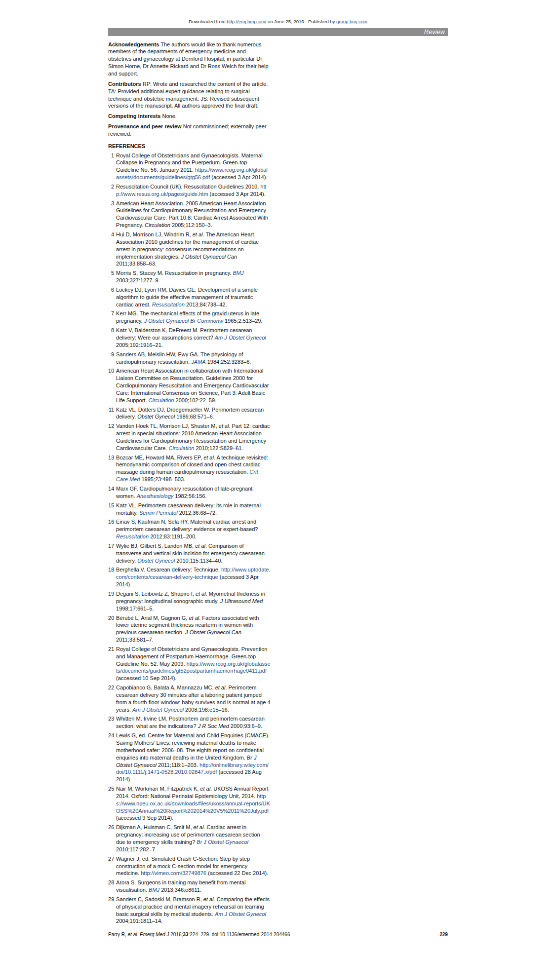Downloaded from http://emj.bmj.com/ on June 25, 2016 - Published by group.bmj.com
Review
Acknowledgements The authors would like to thank numerous members of the departments of emergency medicine and obstetrics and gynaecology at Derriford Hospital, in particular Dr Simon Horne, Dr Annette Rickard and Dr Ross Welch for their help and support.
Contributors RP: Wrote and researched the content of the article. TA: Provided additional expert guidance relating to surgical technique and obstetric management. JS: Revised subsequent versions of the manuscript. All authors approved the final draft.
Competing interests None.
Provenance and peer review Not commissioned; externally peer reviewed.
REFERENCES
Royal College of Obstetricians and Gynaecologists. Maternal Collapse in Pregnancy and the Puerperium. Green-top Guideline No. 56. January 2011. https://www.rcog.org.uk/globalassets/documents/guidelines/gtg56.pdf (accessed 3 Apr 2014).
Resuscitation Council (UK). Resuscitation Guidelines 2010. http://www.resus.org.uk/pages/guide.htm (accessed 3 Apr 2014).
American Heart Association. 2005 American Heart Association Guidelines for Cardiopulmonary Resuscitation and Emergency Cardiovascular Care. Part 10.8: Cardiac Arrest Associated With Pregnancy. Circulation 2005;112:150–3.
Hui D, Morrison LJ, Windrim R, et al. The American Heart Association 2010 guidelines for the management of cardiac arrest in pregnancy: consensus recommendations on implementation strategies. J Obstet Gynaecol Can 2011;33:858–63.
Morris S, Stacey M. Resuscitation in pregnancy. BMJ 2003;327:1277–9.
Lockey DJ, Lyon RM, Davies GE. Development of a simple algorithm to guide the effective management of traumatic cardiac arrest. Resuscitation 2013;84:738–42.
Kerr MG. The mechanical effects of the gravid uterus in late pregnancy. J Obstet Gynaecol Br Commonw 1965;2:513–29.
Katz V, Balderston K, DeFreest M. Perimortem cesarean delivery: Were our assumptions correct? Am J Obstet Gynecol 2005;192:1916–21.
Sanders AB, Meislin HW, Ewy GA. The physiology of cardiopulmonary resuscitation. JAMA 1984;252:3283–6.
American Heart Association in collaboration with International Liaison Committee on Resuscitation. Guidelines 2000 for Cardiopulmonary Resuscitation and Emergency Cardiovascular Care: International Consensus on Science, Part 3: Adult Basic Life Support. Circulation 2000;102:22–59.
Katz VL, Dotters DJ, Droegemueller W. Perimortem cesarean delivery. Obstet Gynecol 1986;68:571–6.
Vanden Hoek TL, Morrison LJ, Shuster M, et al. Part 12: cardiac arrest in special situations: 2010 American Heart Association Guidelines for Cardiopulmonary Resuscitation and Emergency Cardiovascular Care. Circulation 2010;122:S829–61.
Bozcar ME, Howard MA, Rivers EP, et al. A technique revisited: hemodynamic comparison of closed and open chest cardiac massage during human cardiopulmonary resuscitation. Crit Care Med 1995;23:498–503.
Marx GF. Cardiopulmonary resuscitation of late-pregnant women. Anesthesiology 1982;56:156.
Katz VL. Perimortem caesarean delivery: its role in maternal mortality. Semin Perinatol 2012;36:68–72.
Einav S, Kaufman N, Sela HY. Maternal cardiac arrest and perimortem caesarean delivery: evidence or expert-based? Resuscitation 2012;83:1191–200.
Wylie BJ, Gilbert S, Landon MB, et al. Comparison of transverse and vertical skin incision for emergency caesarean delivery. Obstet Gynecol 2010;115:1134–40.
Berghella V. Cesarean delivery: Technique. http://www.uptodate.com/contents/cesarean-delivery-technique (accessed 3 Apr 2014).
Degani S, Leibovitz Z, Shapiro I, et al. Myometrial thickness in pregnancy: longitudinal sonographic study. J Ultrasound Med 1998;17:661–5.
Bérubé L, Arial M, Gagnon G, et al. Factors associated with lower uterine segment thickness nearterm in women with previous caesarean section. J Obstet Gynaecol Can 2011;33:581–7.
Royal College of Obstetricians and Gynaecologists. Prevention and Management of Postpartum Haemorrhage. Green-top Guideline No. 52. May 2009. https://www.rcog.org.uk/globalassets/documents/guidelines/gt52postpartumhaemorrhage0411.pdf (accessed 10 Sep 2014).
Capobianco G, Balata A, Mannazzu MC, et al. Perimortem cesarean delivery 30 minutes after a laboring patient jumped from a fourth-floor window: baby survives and is normal at age 4 years. Am J Obstet Gynecol 2008;198:e15–16.
Whitten M, Irvine LM. Postmortem and perimortem caesarean section: what are the indications? J R Soc Med 2000;93:6–9.
Lewis G, ed. Centre for Maternal and Child Enquiries (CMACE). Saving Mothers’ Lives: reviewing maternal deaths to make motherhood safer: 2006–08. The eighth report on confidential enquiries into maternal deaths in the United Kingdom. Br J Obstet Gynaecol 2011;118:1–203. http://onlinelibrary.wiley.com/doi/10.1111/j.1471-0528.2010.02847.x/pdf (accessed 28 Aug 2014).
Nair M, Workman M, Fitzpatrick K, et al. UKOSS Annual Report 2014. Oxford: National Perinatal Epidemiology Unit, 2014. https://www.npeu.ox.ac.uk/downloads/files/ukoss/annual-reports/UKOSS%20Annual%20Report%202014%20V5%2011%20July.pdf (accessed 9 Sep 2014).
Dijkman A, Huisman C, Smit M, et al. Cardiac arrest in pregnancy: increasing use of perimortem caesarean section due to emergency skills training? Br J Obstet Gynaecol 2010;117:282–7.
Wagner J, ed. Simulated Crash C-Section: Step by step construction of a mock C-section model for emergency medicine. http://vimeo.com/32749876 (accessed 22 Dec 2014).
Arora S. Surgeons in training may benefit from mental visualisation. BMJ 2013;346:e8611.
Sanders C, Sadoski M, Bramson R, et al. Comparing the effects of physical practice and mental imagery rehearsal on learning basic surgical skills by medical students. Am J Obstet Gynecol 2004;191:1811–14.
Parry R, et al. Emerg Med J 2016;33:224–229. doi:10.1136/emermed-2014-204466
229